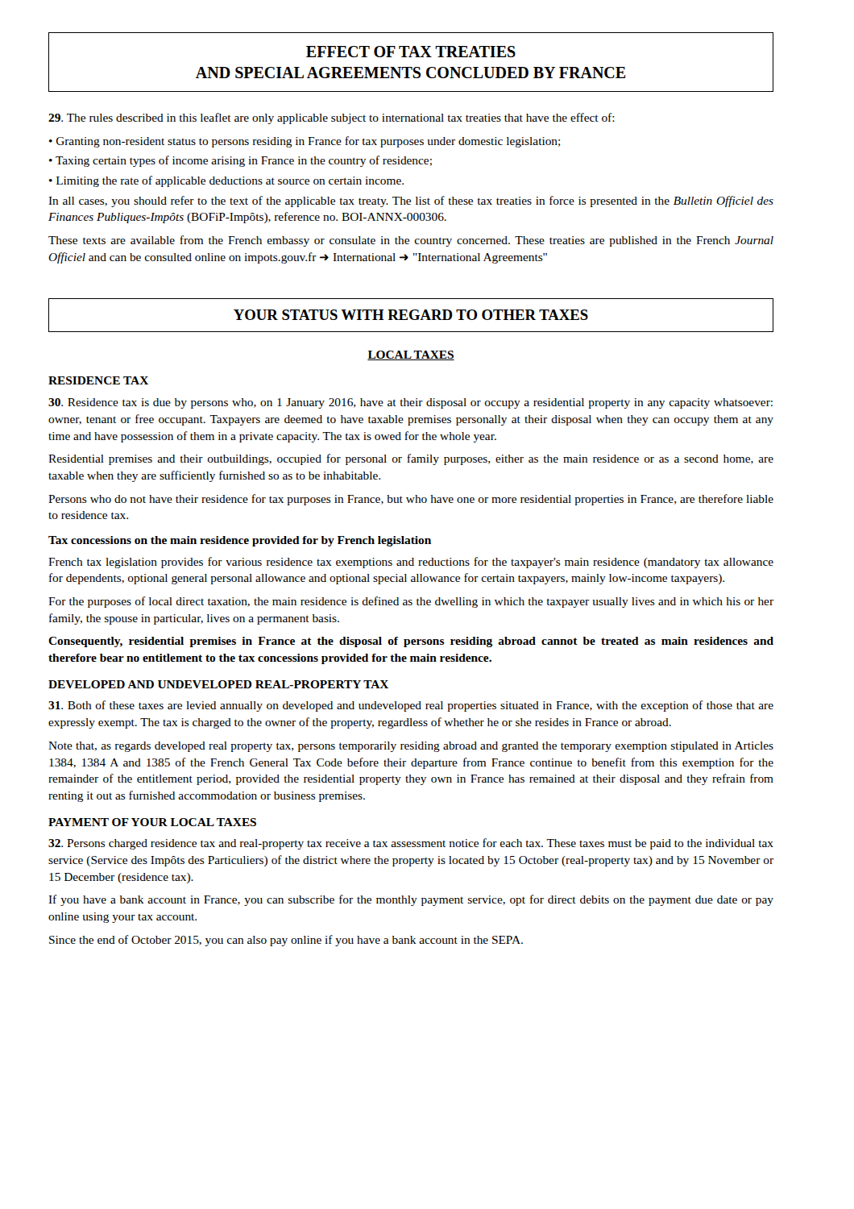EFFECT OF TAX TREATIES
AND SPECIAL AGREEMENTS CONCLUDED BY FRANCE
29. The rules described in this leaflet are only applicable subject to international tax treaties that have the effect of:
• Granting non-resident status to persons residing in France for tax purposes under domestic legislation;
• Taxing certain types of income arising in France in the country of residence;
• Limiting the rate of applicable deductions at source on certain income.
In all cases, you should refer to the text of the applicable tax treaty. The list of these tax treaties in force is presented in the Bulletin Officiel des Finances Publiques-Impôts (BOFiP-Impôts), reference no. BOI-ANNX-000306.
These texts are available from the French embassy or consulate in the country concerned. These treaties are published in the French Journal Officiel and can be consulted online on impots.gouv.fr ➜ International ➜ "International Agreements"
YOUR STATUS WITH REGARD TO OTHER TAXES
LOCAL TAXES
RESIDENCE TAX
30. Residence tax is due by persons who, on 1 January 2016, have at their disposal or occupy a residential property in any capacity whatsoever: owner, tenant or free occupant. Taxpayers are deemed to have taxable premises personally at their disposal when they can occupy them at any time and have possession of them in a private capacity. The tax is owed for the whole year.
Residential premises and their outbuildings, occupied for personal or family purposes, either as the main residence or as a second home, are taxable when they are sufficiently furnished so as to be inhabitable.
Persons who do not have their residence for tax purposes in France, but who have one or more residential properties in France, are therefore liable to residence tax.
Tax concessions on the main residence provided for by French legislation
French tax legislation provides for various residence tax exemptions and reductions for the taxpayer's main residence (mandatory tax allowance for dependents, optional general personal allowance and optional special allowance for certain taxpayers, mainly low-income taxpayers).
For the purposes of local direct taxation, the main residence is defined as the dwelling in which the taxpayer usually lives and in which his or her family, the spouse in particular, lives on a permanent basis.
Consequently, residential premises in France at the disposal of persons residing abroad cannot be treated as main residences and therefore bear no entitlement to the tax concessions provided for the main residence.
DEVELOPED AND UNDEVELOPED REAL-PROPERTY TAX
31. Both of these taxes are levied annually on developed and undeveloped real properties situated in France, with the exception of those that are expressly exempt. The tax is charged to the owner of the property, regardless of whether he or she resides in France or abroad.
Note that, as regards developed real property tax, persons temporarily residing abroad and granted the temporary exemption stipulated in Articles 1384, 1384 A and 1385 of the French General Tax Code before their departure from France continue to benefit from this exemption for the remainder of the entitlement period, provided the residential property they own in France has remained at their disposal and they refrain from renting it out as furnished accommodation or business premises.
PAYMENT OF YOUR LOCAL TAXES
32. Persons charged residence tax and real-property tax receive a tax assessment notice for each tax. These taxes must be paid to the individual tax service (Service des Impôts des Particuliers) of the district where the property is located by 15 October (real-property tax) and by 15 November or 15 December (residence tax).
If you have a bank account in France, you can subscribe for the monthly payment service, opt for direct debits on the payment due date or pay online using your tax account.
Since the end of October 2015, you can also pay online if you have a bank account in the SEPA.